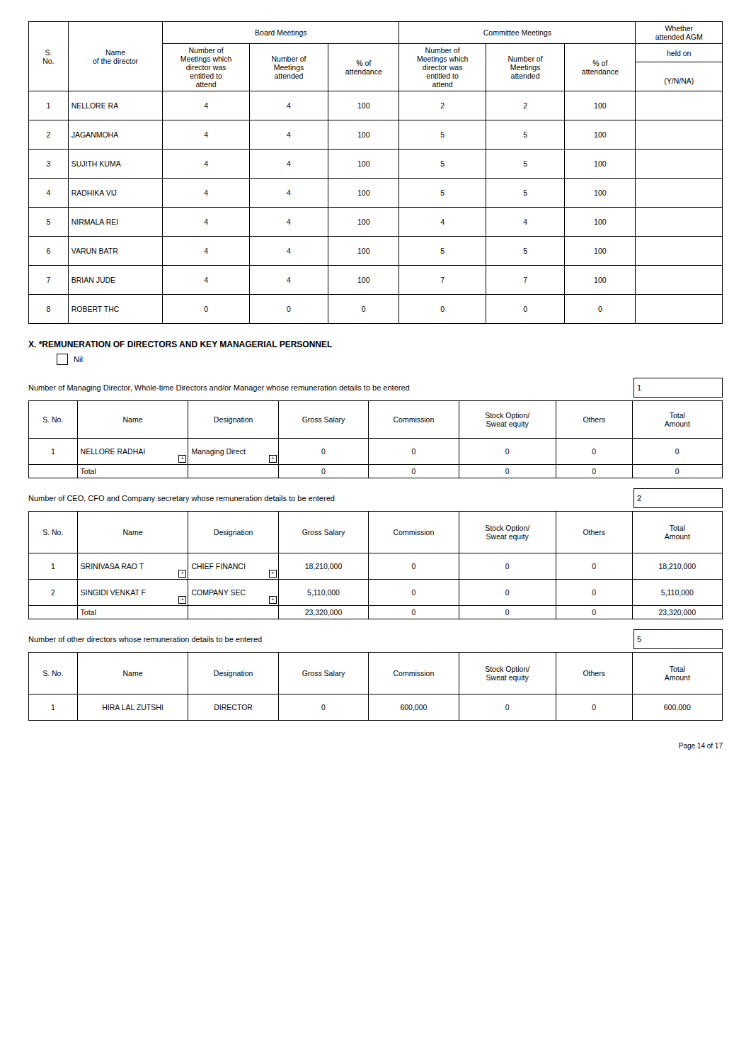| S. No. | Name of the director | Board Meetings | Committee Meetings | Whether attended AGM |
| Number of Meetings which director was entitled to attend | Number of Meetings attended | % of attendance | Number of Meetings which director was entitled to attend | Number of Meetings attended | % of attendance | held on |
| (Y/N/NA) |
| 1 | NELLORE RA | 4 | 4 | 100 | 2 | 2 | 100 | |
| 2 | JAGANMOHA | 4 | 4 | 100 | 5 | 5 | 100 | |
| 3 | SUJITH KUMA | 4 | 4 | 100 | 5 | 5 | 100 | |
| 4 | RADHIKA VIJ | 4 | 4 | 100 | 5 | 5 | 100 | |
| 5 | NIRMALA REI | 4 | 4 | 100 | 4 | 4 | 100 | |
| 6 | VARUN BATR | 4 | 4 | 100 | 5 | 5 | 100 | |
| 7 | BRIAN JUDE | 4 | 4 | 100 | 7 | 7 | 100 | |
| 8 | ROBERT THC | 0 | 0 | 0 | 0 | 0 | 0 | |
X. *REMUNERATION OF DIRECTORS AND KEY MANAGERIAL PERSONNEL
Nil
Number of Managing Director, Whole-time Directors and/or Manager whose remuneration details to be entered 1
| S. No. | Name | Designation | Gross Salary | Commission | Stock Option/ Sweat equity | Others | Total Amount |
| 1 | NELLORE RADHAI + | Managing Direct + | 0 | 0 | 0 | 0 | 0 |
| | Total | | 0 | 0 | 0 | 0 | 0 |
Number of CEO, CFO and Company secretary whose remuneration details to be entered 2
| S. No. | Name | Designation | Gross Salary | Commission | Stock Option/ Sweat equity | Others | Total Amount |
| 1 | SRINIVASA RAO T + | CHIEF FINANCI + | 18,210,000 | 0 | 0 | 0 | 18,210,000 |
| 2 | SINGIDI VENKAT F + | COMPANY SEC + | 5,110,000 | 0 | 0 | 0 | 5,110,000 |
| | Total | | 23,320,000 | 0 | 0 | 0 | 23,320,000 |
Number of other directors whose remuneration details to be entered 5
| S. No. | Name | Designation | Gross Salary | Commission | Stock Option/ Sweat equity | Others | Total Amount |
| 1 | HIRA LAL ZUTSHI | DIRECTOR | 0 | 600,000 | 0 | 0 | 600,000 |
Page 14 of 17